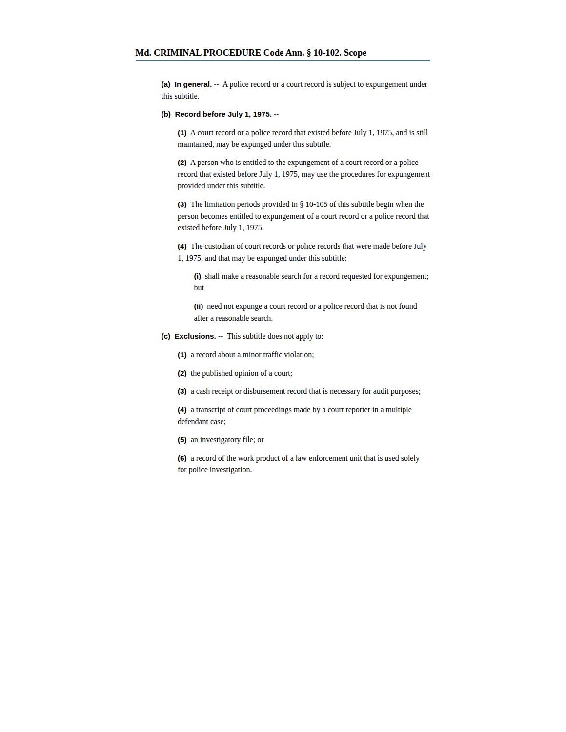Md. CRIMINAL PROCEDURE Code Ann. § 10-102. Scope
(a) In general. -- A police record or a court record is subject to expungement under this subtitle.
(b) Record before July 1, 1975. --
(1) A court record or a police record that existed before July 1, 1975, and is still maintained, may be expunged under this subtitle.
(2) A person who is entitled to the expungement of a court record or a police record that existed before July 1, 1975, may use the procedures for expungement provided under this subtitle.
(3) The limitation periods provided in § 10-105 of this subtitle begin when the person becomes entitled to expungement of a court record or a police record that existed before July 1, 1975.
(4) The custodian of court records or police records that were made before July 1, 1975, and that may be expunged under this subtitle:
(i) shall make a reasonable search for a record requested for expungement; but
(ii) need not expunge a court record or a police record that is not found after a reasonable search.
(c) Exclusions. -- This subtitle does not apply to:
(1) a record about a minor traffic violation;
(2) the published opinion of a court;
(3) a cash receipt or disbursement record that is necessary for audit purposes;
(4) a transcript of court proceedings made by a court reporter in a multiple defendant case;
(5) an investigatory file; or
(6) a record of the work product of a law enforcement unit that is used solely for police investigation.